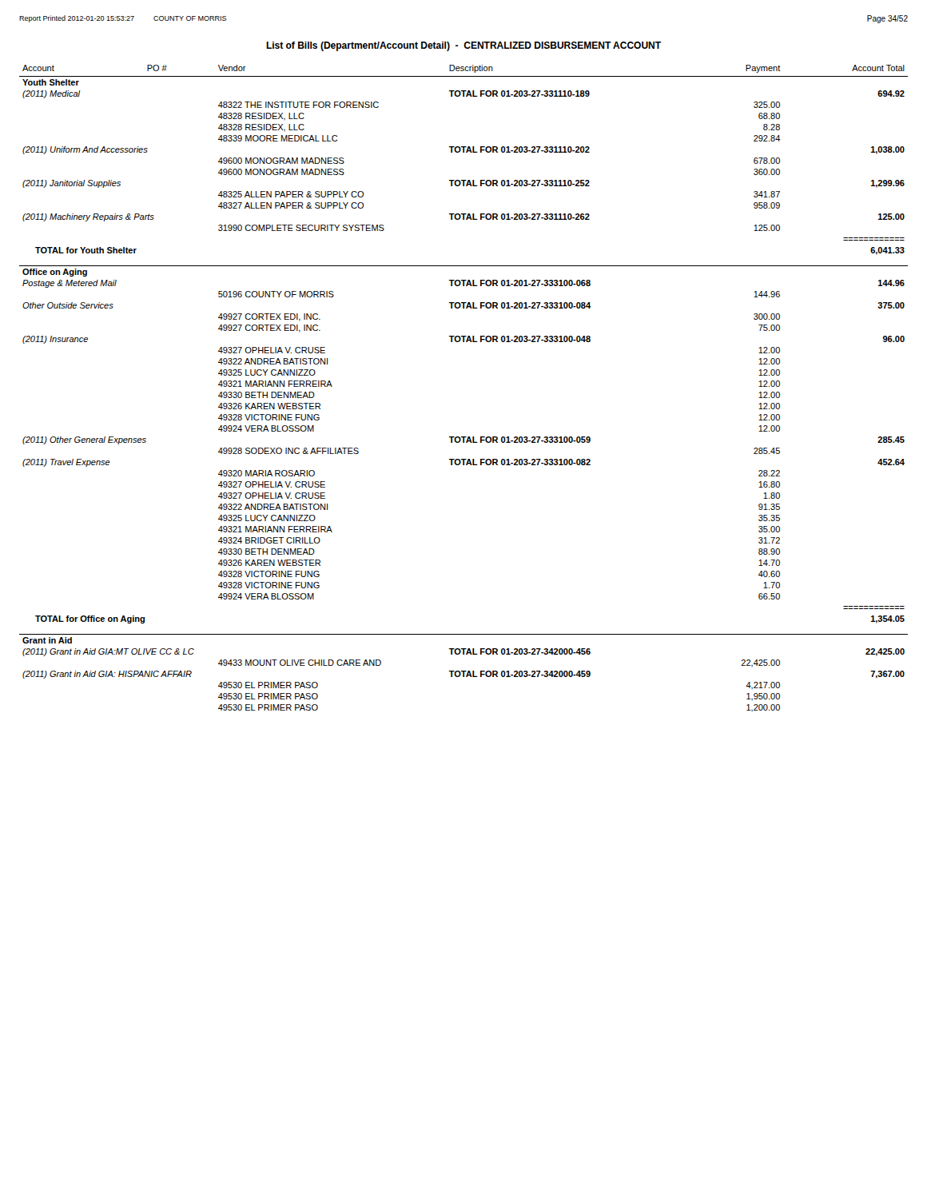Report Printed 2012-01-20 15:53:27 COUNTY OF MORRIS
Page 34/52
List of Bills (Department/Account Detail) - CENTRALIZED DISBURSEMENT ACCOUNT
| Account | PO # | Vendor | Description | Payment | Account Total |
| --- | --- | --- | --- | --- | --- |
| Youth Shelter |
| (2011) Medical | TOTAL FOR 01-203-27-331110-189 | 694.92 |
| | 48322 THE INSTITUTE FOR FORENSIC | 325.00 | |
| | 48328 RESIDEX, LLC | 68.80 | |
| | 48328 RESIDEX, LLC | 8.28 | |
| | 48339 MOORE MEDICAL LLC | 292.84 | |
| (2011) Uniform And Accessories | TOTAL FOR 01-203-27-331110-202 | 1,038.00 |
| | 49600 MONOGRAM MADNESS | 678.00 | |
| | 49600 MONOGRAM MADNESS | 360.00 | |
| (2011) Janitorial Supplies | TOTAL FOR 01-203-27-331110-252 | 1,299.96 |
| | 48325 ALLEN PAPER & SUPPLY CO | 341.87 | |
| | 48327 ALLEN PAPER & SUPPLY CO | 958.09 | |
| (2011) Machinery Repairs & Parts | TOTAL FOR 01-203-27-331110-262 | 125.00 |
| | 31990 COMPLETE SECURITY SYSTEMS | 125.00 | |
| | ============ |
| TOTAL for Youth Shelter | | 6,041.33 |
| Office on Aging |
| Postage & Metered Mail | TOTAL FOR 01-201-27-333100-068 | 144.96 |
| | 50196 COUNTY OF MORRIS | 144.96 | |
| Other Outside Services | TOTAL FOR 01-201-27-333100-084 | 375.00 |
| | 49927 CORTEX EDI, INC. | 300.00 | |
| | 49927 CORTEX EDI, INC. | 75.00 | |
| (2011) Insurance | TOTAL FOR 01-203-27-333100-048 | 96.00 |
| | 49327 OPHELIA V. CRUSE | 12.00 | |
| | 49322 ANDREA BATISTONI | 12.00 | |
| | 49325 LUCY CANNIZZO | 12.00 | |
| | 49321 MARIANN FERREIRA | 12.00 | |
| | 49330 BETH DENMEAD | 12.00 | |
| | 49326 KAREN WEBSTER | 12.00 | |
| | 49328 VICTORINE FUNG | 12.00 | |
| | 49924 VERA BLOSSOM | 12.00 | |
| (2011) Other General Expenses | TOTAL FOR 01-203-27-333100-059 | 285.45 |
| | 49928 SODEXO INC & AFFILIATES | 285.45 | |
| (2011) Travel Expense | TOTAL FOR 01-203-27-333100-082 | 452.64 |
| | 49320 MARIA ROSARIO | 28.22 | |
| | 49327 OPHELIA V. CRUSE | 16.80 | |
| | 49327 OPHELIA V. CRUSE | 1.80 | |
| | 49322 ANDREA BATISTONI | 91.35 | |
| | 49325 LUCY CANNIZZO | 35.35 | |
| | 49321 MARIANN FERREIRA | 35.00 | |
| | 49324 BRIDGET CIRILLO | 31.72 | |
| | 49330 BETH DENMEAD | 88.90 | |
| | 49326 KAREN WEBSTER | 14.70 | |
| | 49328 VICTORINE FUNG | 40.60 | |
| | 49328 VICTORINE FUNG | 1.70 | |
| | 49924 VERA BLOSSOM | 66.50 | |
| | ============ |
| TOTAL for Office on Aging | | 1,354.05 |
| Grant in Aid |
| (2011) Grant in Aid GIA:MT OLIVE CC & LC | TOTAL FOR 01-203-27-342000-456 | 22,425.00 |
| | 49433 MOUNT OLIVE CHILD CARE AND | 22,425.00 | |
| (2011) Grant in Aid GIA: HISPANIC AFFAIR | TOTAL FOR 01-203-27-342000-459 | 7,367.00 |
| | 49530 EL PRIMER PASO | 4,217.00 | |
| | 49530 EL PRIMER PASO | 1,950.00 | |
| | 49530 EL PRIMER PASO | 1,200.00 | |